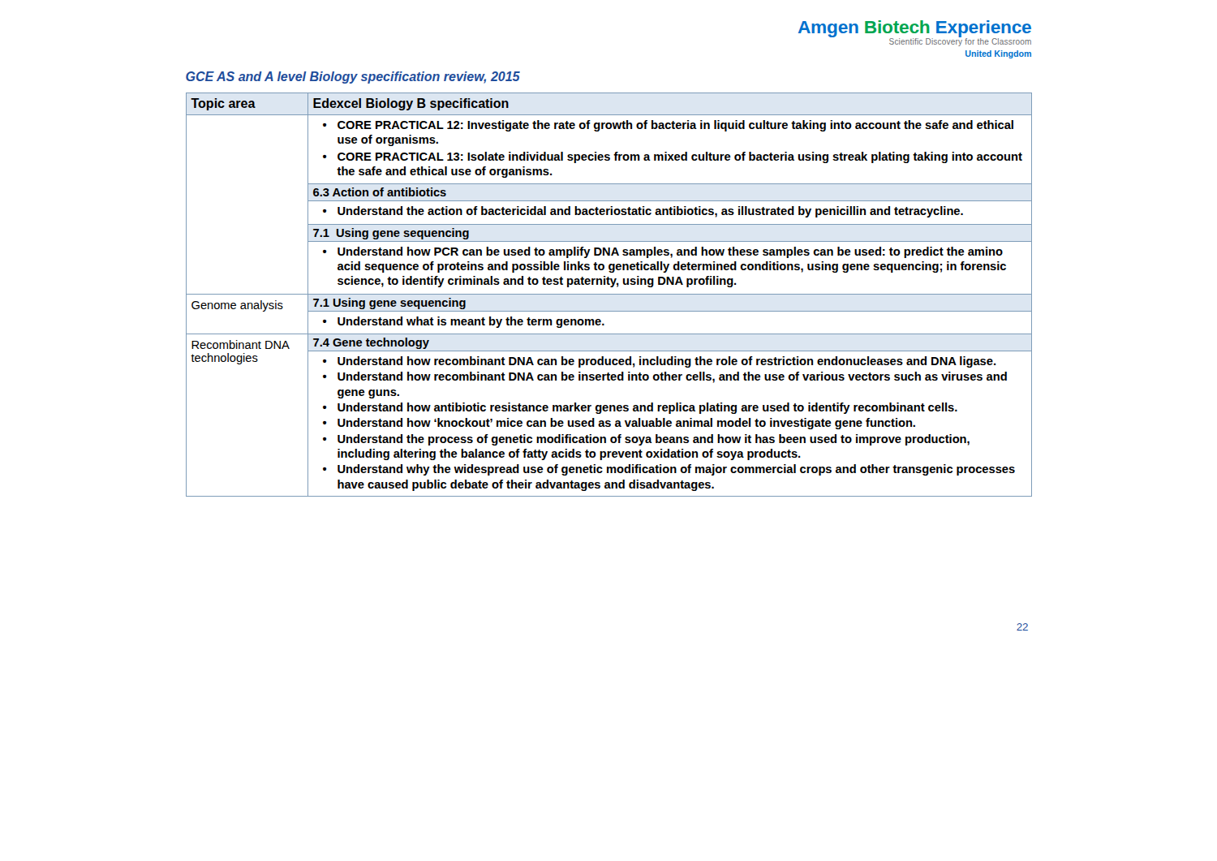Amgen Biotech Experience
Scientific Discovery for the Classroom
United Kingdom
GCE AS and A level Biology specification review, 2015
| Topic area | Edexcel Biology B specification |
| --- | --- |
| | CORE PRACTICAL 12: Investigate the rate of growth of bacteria in liquid culture taking into account the safe and ethical use of organisms. CORE PRACTICAL 13: Isolate individual species from a mixed culture of bacteria using streak plating taking into account the safe and ethical use of organisms. 6.3 Action of antibiotics Understand the action of bactericidal and bacteriostatic antibiotics, as illustrated by penicillin and tetracycline. 7.1 Using gene sequencing Understand how PCR can be used to amplify DNA samples, and how these samples can be used: to predict the amino acid sequence of proteins and possible links to genetically determined conditions, using gene sequencing; in forensic science, to identify criminals and to test paternity, using DNA profiling. |
| Genome analysis | 7.1 Using gene sequencing Understand what is meant by the term genome. |
| Recombinant DNA technologies | 7.4 Gene technology Understand how recombinant DNA can be produced, including the role of restriction endonucleases and DNA ligase. Understand how recombinant DNA can be inserted into other cells, and the use of various vectors such as viruses and gene guns. Understand how antibiotic resistance marker genes and replica plating are used to identify recombinant cells. Understand how ‘knockout’ mice can be used as a valuable animal model to investigate gene function. Understand the process of genetic modification of soya beans and how it has been used to improve production, including altering the balance of fatty acids to prevent oxidation of soya products. Understand why the widespread use of genetic modification of major commercial crops and other transgenic processes have caused public debate of their advantages and disadvantages. |
22